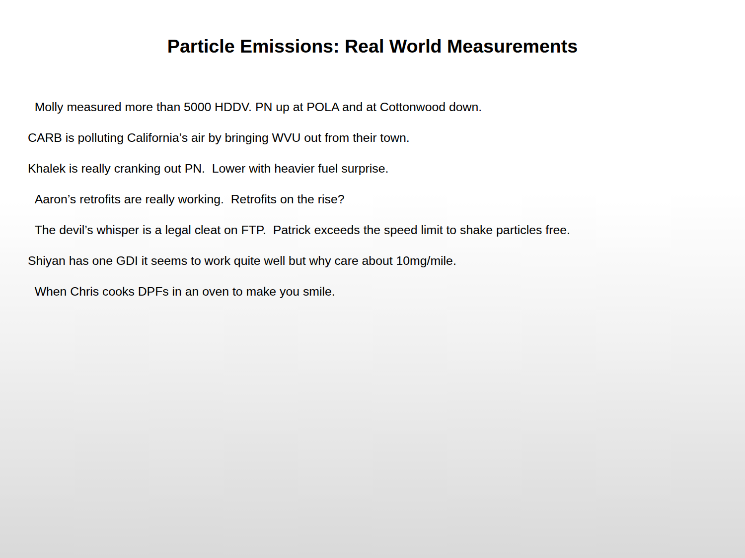Particle Emissions: Real World Measurements
Molly measured more than 5000 HDDV. PN up at POLA and at Cottonwood down.
CARB is polluting California’s air by bringing WVU out from their town.
Khalek is really cranking out PN. Lower with heavier fuel surprise.
Aaron’s retrofits are really working. Retrofits on the rise?
The devil’s whisper is a legal cleat on FTP. Patrick exceeds the speed limit to shake particles free.
Shiyan has one GDI it seems to work quite well but why care about 10mg/mile.
When Chris cooks DPFs in an oven to make you smile.